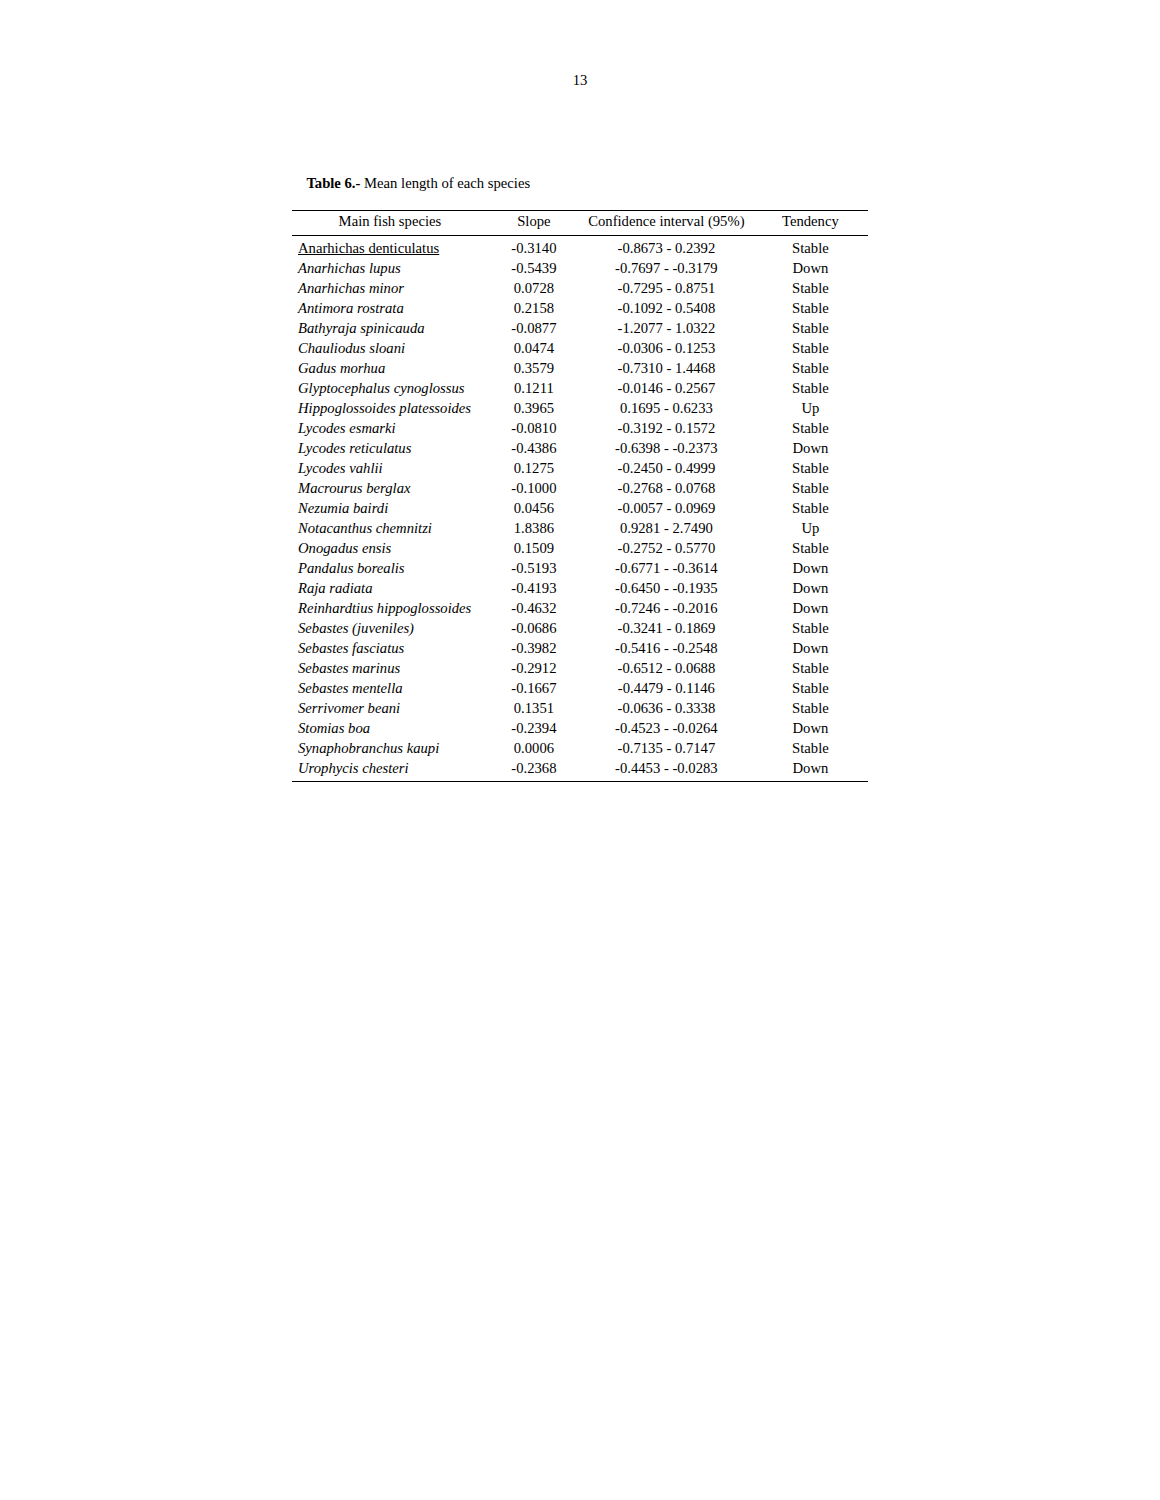13
Table 6.- Mean length of each species
| Main fish species | Slope | Confidence interval (95%) | Tendency |
| --- | --- | --- | --- |
| Anarhichas denticulatus | -0.3140 | -0.8673 - 0.2392 | Stable |
| Anarhichas lupus | -0.5439 | -0.7697 - -0.3179 | Down |
| Anarhichas minor | 0.0728 | -0.7295 - 0.8751 | Stable |
| Antimora rostrata | 0.2158 | -0.1092 - 0.5408 | Stable |
| Bathyraja spinicauda | -0.0877 | -1.2077 - 1.0322 | Stable |
| Chauliodus sloani | 0.0474 | -0.0306 - 0.1253 | Stable |
| Gadus morhua | 0.3579 | -0.7310 - 1.4468 | Stable |
| Glyptocephalus cynoglossus | 0.1211 | -0.0146 - 0.2567 | Stable |
| Hippoglossoides platessoides | 0.3965 | 0.1695 - 0.6233 | Up |
| Lycodes esmarki | -0.0810 | -0.3192 - 0.1572 | Stable |
| Lycodes reticulatus | -0.4386 | -0.6398 - -0.2373 | Down |
| Lycodes vahlii | 0.1275 | -0.2450 - 0.4999 | Stable |
| Macrourus berglax | -0.1000 | -0.2768 - 0.0768 | Stable |
| Nezumia bairdi | 0.0456 | -0.0057 - 0.0969 | Stable |
| Notacanthus chemnitzi | 1.8386 | 0.9281 - 2.7490 | Up |
| Onogadus ensis | 0.1509 | -0.2752 - 0.5770 | Stable |
| Pandalus borealis | -0.5193 | -0.6771 - -0.3614 | Down |
| Raja radiata | -0.4193 | -0.6450 - -0.1935 | Down |
| Reinhardtius hippoglossoides | -0.4632 | -0.7246 - -0.2016 | Down |
| Sebastes (juveniles) | -0.0686 | -0.3241 - 0.1869 | Stable |
| Sebastes fasciatus | -0.3982 | -0.5416 - -0.2548 | Down |
| Sebastes marinus | -0.2912 | -0.6512 - 0.0688 | Stable |
| Sebastes mentella | -0.1667 | -0.4479 - 0.1146 | Stable |
| Serrivomer beani | 0.1351 | -0.0636 - 0.3338 | Stable |
| Stomias boa | -0.2394 | -0.4523 - -0.0264 | Down |
| Synaphobranchus kaupi | 0.0006 | -0.7135 - 0.7147 | Stable |
| Urophycis chesteri | -0.2368 | -0.4453 - -0.0283 | Down |